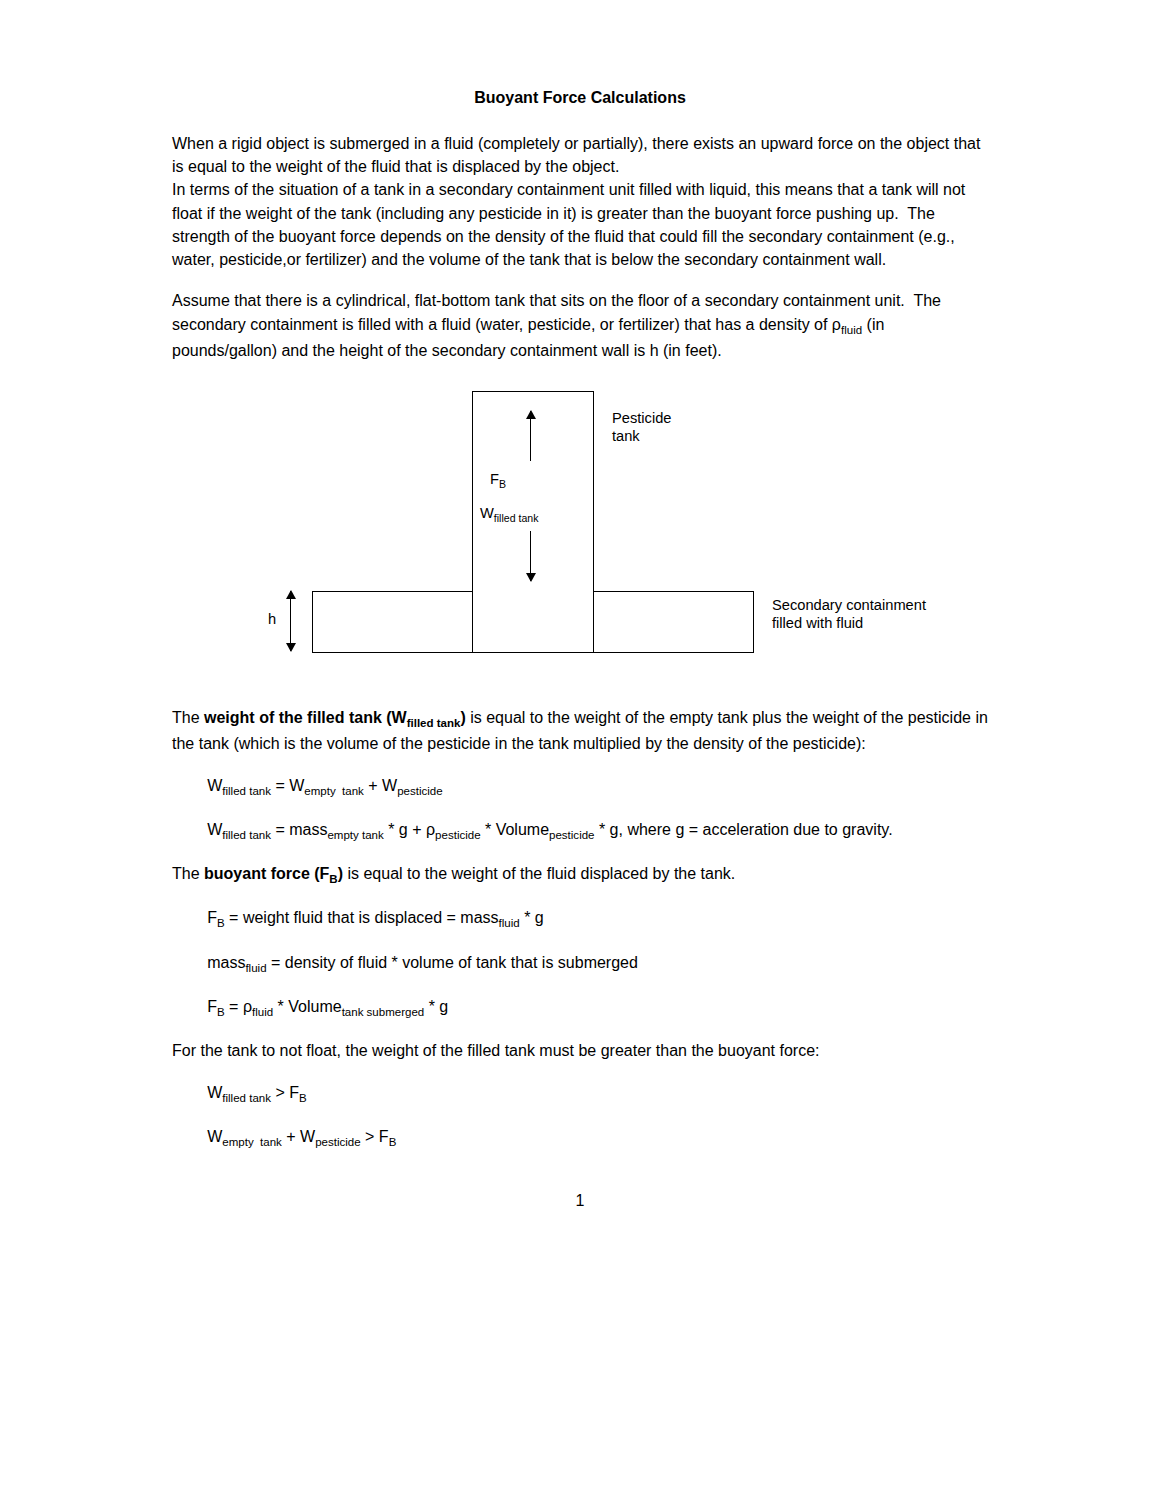Buoyant Force Calculations
When a rigid object is submerged in a fluid (completely or partially), there exists an upward force on the object that is equal to the weight of the fluid that is displaced by the object.
In terms of the situation of a tank in a secondary containment unit filled with liquid, this means that a tank will not float if the weight of the tank (including any pesticide in it) is greater than the buoyant force pushing up. The strength of the buoyant force depends on the density of the fluid that could fill the secondary containment (e.g., water, pesticide,or fertilizer) and the volume of the tank that is below the secondary containment wall.
Assume that there is a cylindrical, flat-bottom tank that sits on the floor of a secondary containment unit. The secondary containment is filled with a fluid (water, pesticide, or fertilizer) that has a density of ρfluid (in pounds/gallon) and the height of the secondary containment wall is h (in feet).
FB
Wfilled tank
Pesticide
tank
Secondary containment
filled with fluid
h
The weight of the filled tank (Wfilled tank) is equal to the weight of the empty tank plus the weight of the pesticide in the tank (which is the volume of the pesticide in the tank multiplied by the density of the pesticide):
Wfilled tank = Wempty tank + Wpesticide
Wfilled tank = massempty tank * g + ρpesticide * Volumepesticide * g, where g = acceleration due to gravity.
The buoyant force (FB) is equal to the weight of the fluid displaced by the tank.
FB = weight fluid that is displaced = massfluid * g
massfluid = density of fluid * volume of tank that is submerged
FB = ρfluid * Volumetank submerged * g
For the tank to not float, the weight of the filled tank must be greater than the buoyant force:
Wfilled tank > FB
Wempty tank + Wpesticide > FB
1